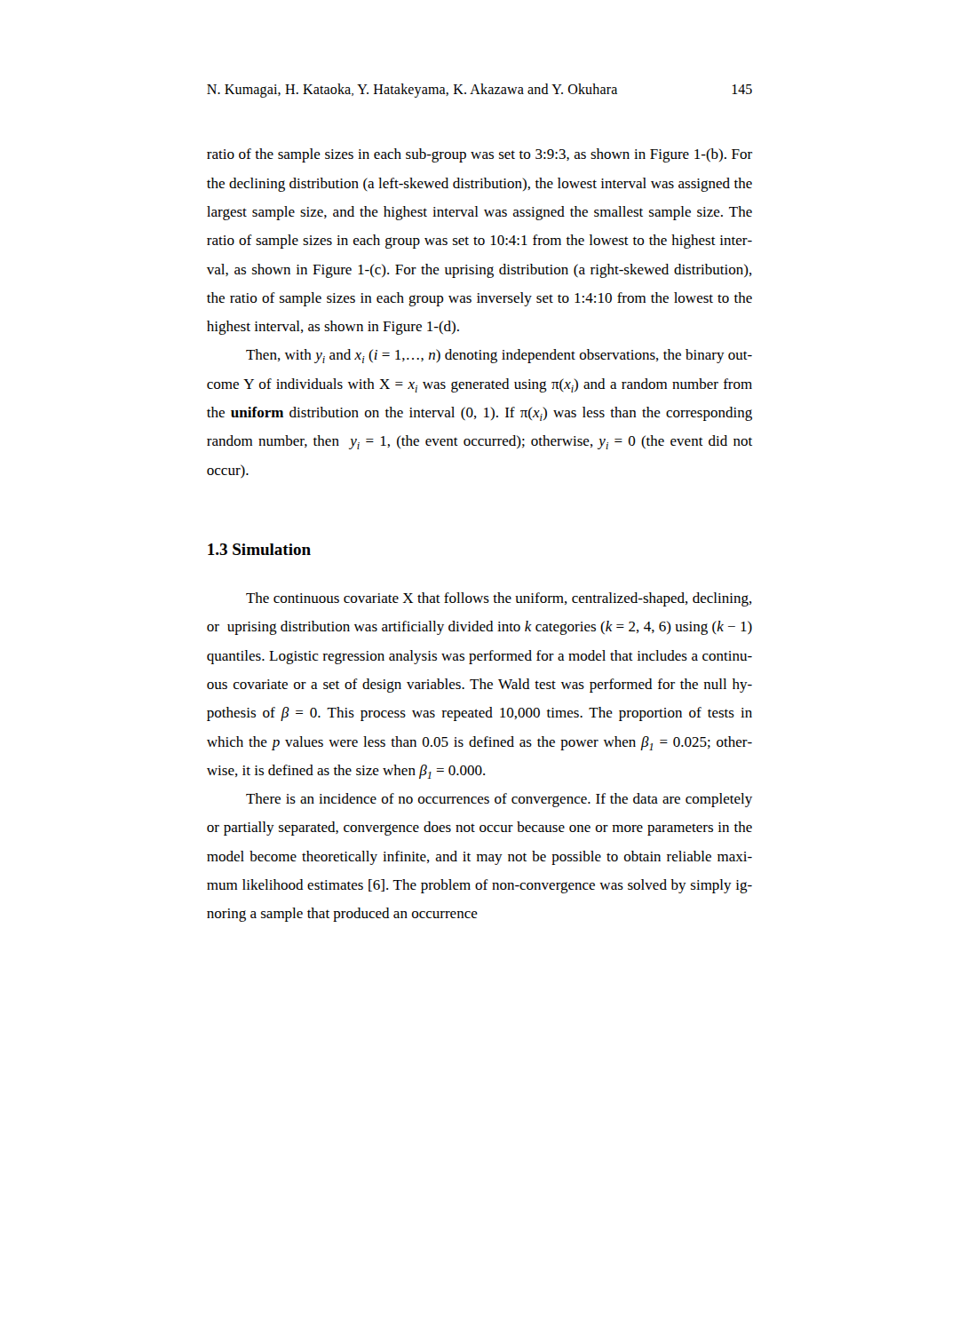N. Kumagai, H. Kataoka, Y. Hatakeyama, K. Akazawa and Y. Okuhara 145
ratio of the sample sizes in each sub-group was set to 3:9:3, as shown in Figure 1-(b). For the declining distribution (a left-skewed distribution), the lowest interval was assigned the largest sample size, and the highest interval was assigned the smallest sample size. The ratio of sample sizes in each group was set to 10:4:1 from the lowest to the highest interval, as shown in Figure 1-(c). For the uprising distribution (a right-skewed distribution), the ratio of sample sizes in each group was inversely set to 1:4:10 from the lowest to the highest interval, as shown in Figure 1-(d).
Then, with yi and xi (i = 1,…, n) denoting independent observations, the binary outcome Y of individuals with X = xi was generated using π(xi) and a random number from the uniform distribution on the interval (0, 1). If π(xi) was less than the corresponding random number, then yi = 1, (the event occurred); otherwise, yi = 0 (the event did not occur).
1.3 Simulation
The continuous covariate X that follows the uniform, centralized-shaped, declining, or uprising distribution was artificially divided into k categories (k = 2, 4, 6) using (k − 1) quantiles. Logistic regression analysis was performed for a model that includes a continuous covariate or a set of design variables. The Wald test was performed for the null hypothesis of β = 0. This process was repeated 10,000 times. The proportion of tests in which the p values were less than 0.05 is defined as the power when β1 = 0.025; otherwise, it is defined as the size when β1 = 0.000.
There is an incidence of no occurrences of convergence. If the data are completely or partially separated, convergence does not occur because one or more parameters in the model become theoretically infinite, and it may not be possible to obtain reliable maximum likelihood estimates [6]. The problem of non-convergence was solved by simply ignoring a sample that produced an occurrence